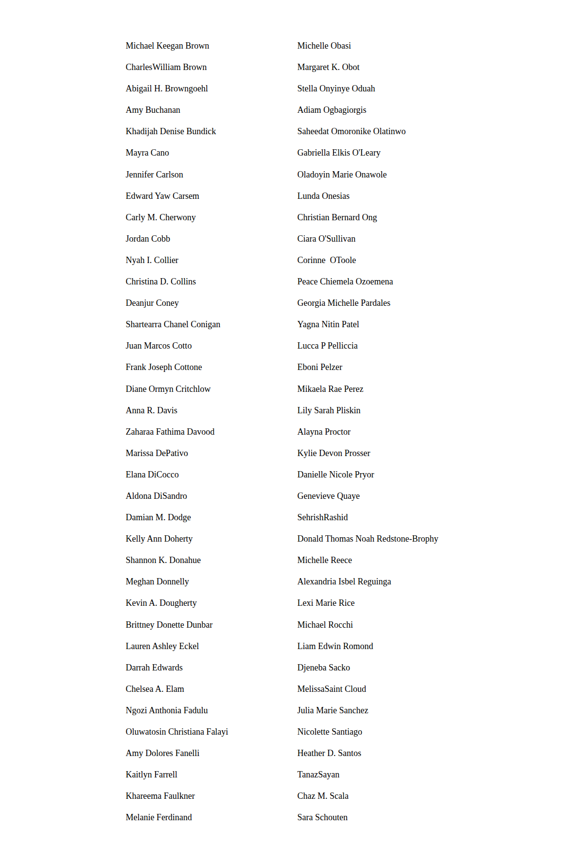Michael Keegan Brown
CharlesWilliam Brown
Abigail H. Browngoehl
Amy Buchanan
Khadijah Denise Bundick
Mayra Cano
Jennifer Carlson
Edward Yaw Carsem
Carly M. Cherwony
Jordan Cobb
Nyah I. Collier
Christina D. Collins
Deanjur Coney
Shartearra Chanel Conigan
Juan Marcos Cotto
Frank Joseph Cottone
Diane Ormyn Critchlow
Anna R. Davis
Zaharaa Fathima Davood
Marissa DePativo
Elana DiCocco
Aldona DiSandro
Damian M. Dodge
Kelly Ann Doherty
Shannon K. Donahue
Meghan Donnelly
Kevin A. Dougherty
Brittney Donette Dunbar
Lauren Ashley Eckel
Darrah Edwards
Chelsea A. Elam
Ngozi Anthonia Fadulu
Oluwatosin Christiana Falayi
Amy Dolores Fanelli
Kaitlyn Farrell
Khareema Faulkner
Melanie Ferdinand
Michelle Obasi
Margaret K. Obot
Stella Onyinye Oduah
Adiam Ogbagiorgis
Saheedat Omoronike Olatinwo
Gabriella Elkis O'Leary
Oladoyin Marie Onawole
Lunda Onesias
Christian Bernard Ong
Ciara O'Sullivan
Corinne OToole
Peace Chiemela Ozoemena
Georgia Michelle Pardales
Yagna Nitin Patel
Lucca P Pelliccia
Eboni Pelzer
Mikaela Rae Perez
Lily Sarah Pliskin
Alayna Proctor
Kylie Devon Prosser
Danielle Nicole Pryor
Genevieve Quaye
SehrishRashid
Donald Thomas Noah Redstone-Brophy
Michelle Reece
Alexandria Isbel Reguinga
Lexi Marie Rice
Michael Rocchi
Liam Edwin Romond
Djeneba Sacko
MelissaSaint Cloud
Julia Marie Sanchez
Nicolette Santiago
Heather D. Santos
TanazSayan
Chaz M. Scala
Sara Schouten